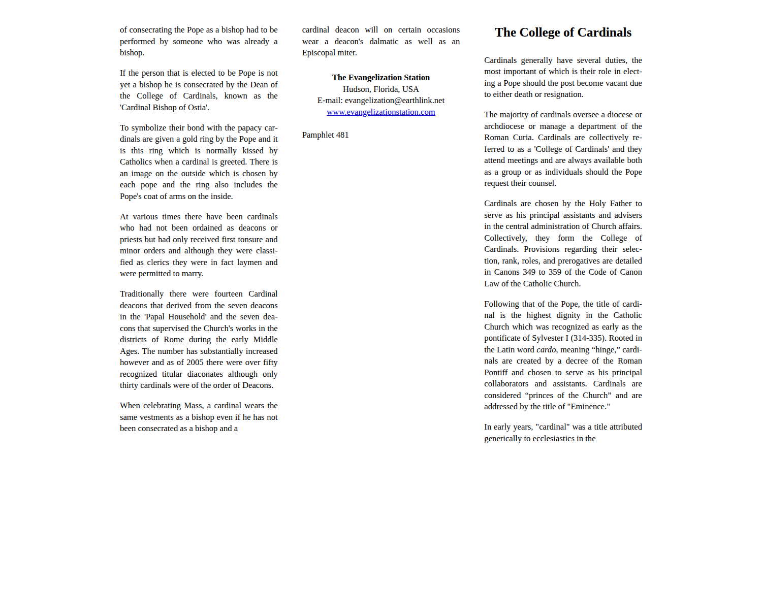of consecrating the Pope as a bishop had to be performed by someone who was already a bishop.
If the person that is elected to be Pope is not yet a bishop he is consecrated by the Dean of the College of Cardinals, known as the 'Cardinal Bishop of Ostia'.
To symbolize their bond with the papacy cardinals are given a gold ring by the Pope and it is this ring which is normally kissed by Catholics when a cardinal is greeted. There is an image on the outside which is chosen by each pope and the ring also includes the Pope's coat of arms on the inside.
At various times there have been cardinals who had not been ordained as deacons or priests but had only received first tonsure and minor orders and although they were classified as clerics they were in fact laymen and were permitted to marry.
Traditionally there were fourteen Cardinal deacons that derived from the seven deacons in the 'Papal Household' and the seven deacons that supervised the Church's works in the districts of Rome during the early Middle Ages. The number has substantially increased however and as of 2005 there were over fifty recognized titular diaconates although only thirty cardinals were of the order of Deacons.
When celebrating Mass, a cardinal wears the same vestments as a bishop even if he has not been consecrated as a bishop and a
cardinal deacon will on certain occasions wear a deacon's dalmatic as well as an Episcopal miter.
The Evangelization Station
Hudson, Florida, USA
E-mail: evangelization@earthlink.net
www.evangelizationstation.com
Pamphlet 481
The College of Cardinals
Cardinals generally have several duties, the most important of which is their role in electing a Pope should the post become vacant due to either death or resignation.
The majority of cardinals oversee a diocese or archdiocese or manage a department of the Roman Curia. Cardinals are collectively referred to as a 'College of Cardinals' and they attend meetings and are always available both as a group or as individuals should the Pope request their counsel.
Cardinals are chosen by the Holy Father to serve as his principal assistants and advisers in the central administration of Church affairs. Collectively, they form the College of Cardinals. Provisions regarding their selection, rank, roles, and prerogatives are detailed in Canons 349 to 359 of the Code of Canon Law of the Catholic Church.
Following that of the Pope, the title of cardinal is the highest dignity in the Catholic Church which was recognized as early as the pontificate of Sylvester I (314-335). Rooted in the Latin word cardo, meaning “hinge,” cardinals are created by a decree of the Roman Pontiff and chosen to serve as his principal collaborators and assistants. Cardinals are considered “princes of the Church” and are addressed by the title of "Eminence."
In early years, "cardinal" was a title attributed generically to ecclesiastics in the